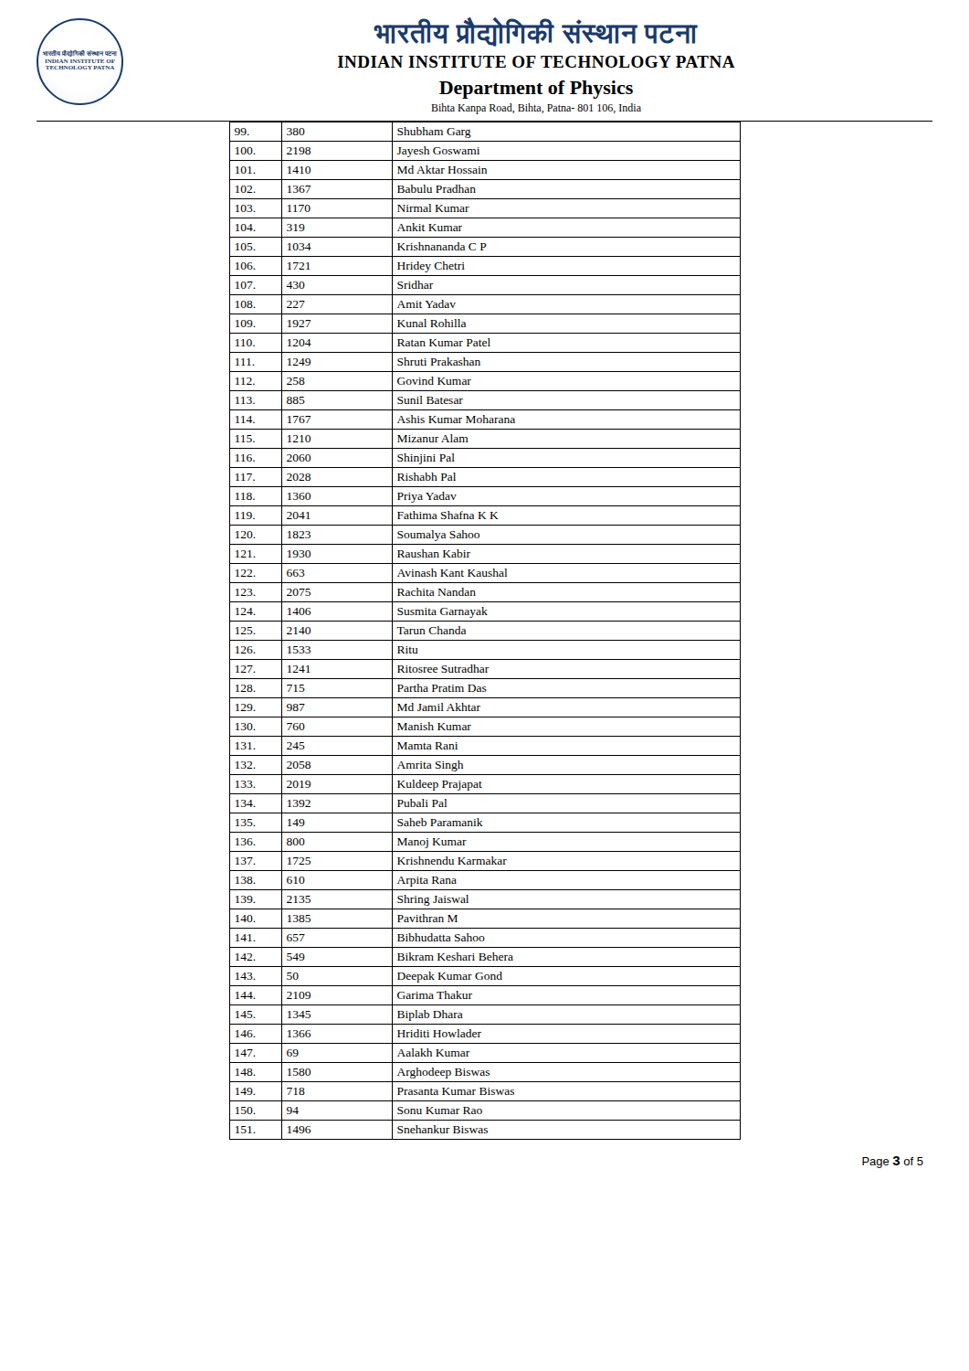भारतीय प्रौद्योगिकी संस्थान पटना
INDIAN INSTITUTE OF TECHNOLOGY PATNA
भारतीय प्रौद्योगिकी संस्थान पटना
INDIAN INSTITUTE OF TECHNOLOGY PATNA
Department of Physics
Bihta Kanpa Road, Bihta, Patna- 801 106, India
| 99. | 380 | Shubham Garg |
| 100. | 2198 | Jayesh Goswami |
| 101. | 1410 | Md Aktar Hossain |
| 102. | 1367 | Babulu Pradhan |
| 103. | 1170 | Nirmal Kumar |
| 104. | 319 | Ankit Kumar |
| 105. | 1034 | Krishnananda C P |
| 106. | 1721 | Hridey Chetri |
| 107. | 430 | Sridhar |
| 108. | 227 | Amit Yadav |
| 109. | 1927 | Kunal Rohilla |
| 110. | 1204 | Ratan Kumar Patel |
| 111. | 1249 | Shruti Prakashan |
| 112. | 258 | Govind Kumar |
| 113. | 885 | Sunil Batesar |
| 114. | 1767 | Ashis Kumar Moharana |
| 115. | 1210 | Mizanur Alam |
| 116. | 2060 | Shinjini Pal |
| 117. | 2028 | Rishabh Pal |
| 118. | 1360 | Priya Yadav |
| 119. | 2041 | Fathima Shafna K K |
| 120. | 1823 | Soumalya Sahoo |
| 121. | 1930 | Raushan Kabir |
| 122. | 663 | Avinash Kant Kaushal |
| 123. | 2075 | Rachita Nandan |
| 124. | 1406 | Susmita Garnayak |
| 125. | 2140 | Tarun Chanda |
| 126. | 1533 | Ritu |
| 127. | 1241 | Ritosree Sutradhar |
| 128. | 715 | Partha Pratim Das |
| 129. | 987 | Md Jamil Akhtar |
| 130. | 760 | Manish Kumar |
| 131. | 245 | Mamta Rani |
| 132. | 2058 | Amrita Singh |
| 133. | 2019 | Kuldeep Prajapat |
| 134. | 1392 | Pubali Pal |
| 135. | 149 | Saheb Paramanik |
| 136. | 800 | Manoj Kumar |
| 137. | 1725 | Krishnendu Karmakar |
| 138. | 610 | Arpita Rana |
| 139. | 2135 | Shring Jaiswal |
| 140. | 1385 | Pavithran M |
| 141. | 657 | Bibhudatta Sahoo |
| 142. | 549 | Bikram Keshari Behera |
| 143. | 50 | Deepak Kumar Gond |
| 144. | 2109 | Garima Thakur |
| 145. | 1345 | Biplab Dhara |
| 146. | 1366 | Hriditi Howlader |
| 147. | 69 | Aalakh Kumar |
| 148. | 1580 | Arghodeep Biswas |
| 149. | 718 | Prasanta Kumar Biswas |
| 150. | 94 | Sonu Kumar Rao |
| 151. | 1496 | Snehankur Biswas |
Page 3 of 5